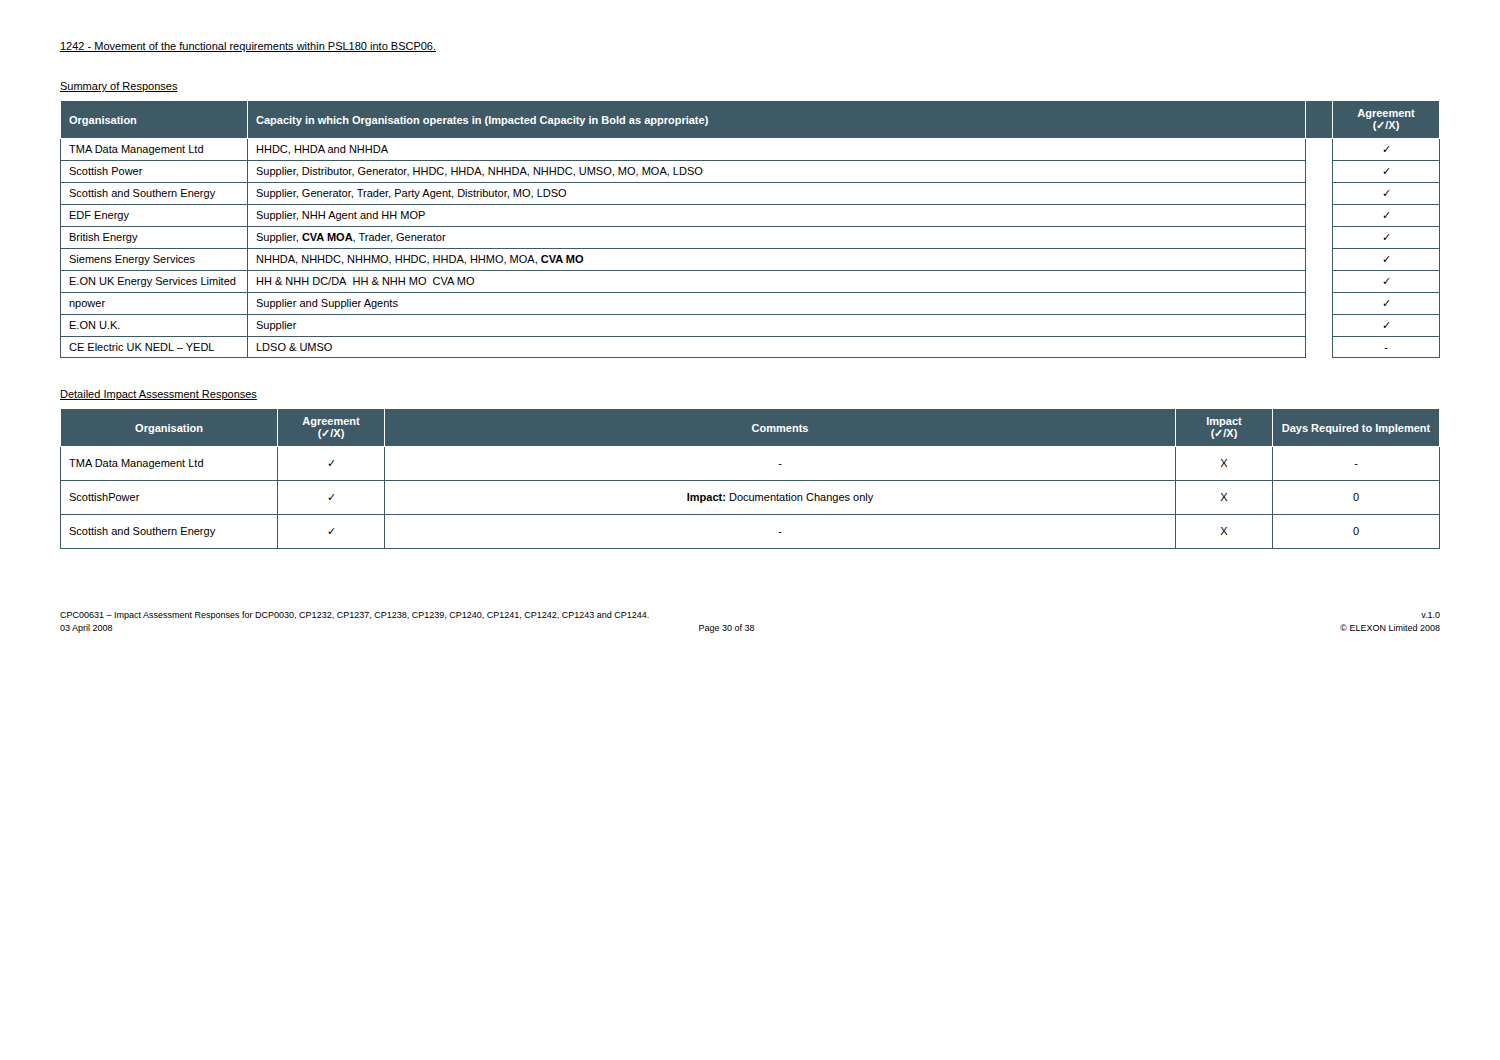1242 - Movement of the functional requirements within PSL180 into BSCP06.
Summary of Responses
| Organisation | Capacity in which Organisation operates in (Impacted Capacity in Bold as appropriate) | | Agreement ( ✓ /X) |
| --- | --- | --- | --- |
| TMA Data Management Ltd | HHDC, HHDA and NHHDA | | ✓ |
| Scottish Power | Supplier, Distributor, Generator, HHDC, HHDA, NHHDA, NHHDC, UMSO, MO, MOA, LDSO | | ✓ |
| Scottish and Southern Energy | Supplier, Generator, Trader, Party Agent, Distributor, MO, LDSO | | ✓ |
| EDF Energy | Supplier, NHH Agent and HH MOP | | ✓ |
| British Energy | Supplier, CVA MOA , Trader, Generator | | ✓ |
| Siemens Energy Services | NHHDA, NHHDC, NHHMO, HHDC, HHDA, HHMO, MOA, CVA MO | | ✓ |
| E.ON UK Energy Services Limited | HH & NHH DC/DA HH & NHH MO CVA MO | | ✓ |
| npower | Supplier and Supplier Agents | | ✓ |
| E.ON U.K. | Supplier | | ✓ |
| CE Electric UK NEDL – YEDL | LDSO & UMSO | | - |
Detailed Impact Assessment Responses
| Organisation | Agreement ( ✓ /X) | Comments | Impact ( ✓ /X) | Days Required to Implement |
| --- | --- | --- | --- | --- |
| TMA Data Management Ltd | ✓ | - | X | - |
| ScottishPower | ✓ | Impact: Documentation Changes only | X | 0 |
| Scottish and Southern Energy | ✓ | - | X | 0 |
CPC00631 – Impact Assessment Responses for DCP0030, CP1232, CP1237, CP1238, CP1239, CP1240, CP1241, CP1242, CP1243 and CP1244.
v.1.0
03 April 2008
Page 30 of 38
© ELEXON Limited 2008